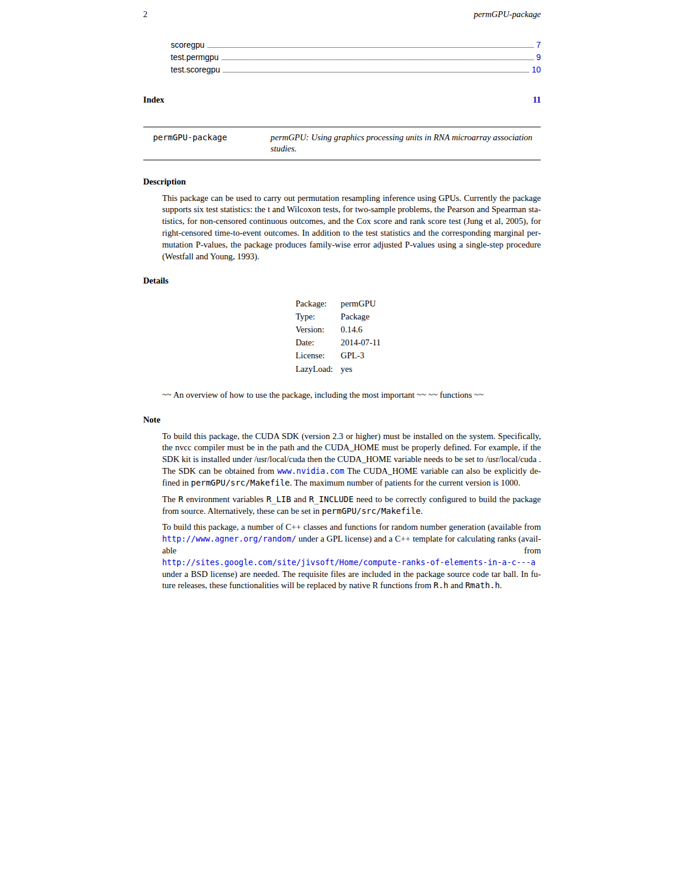2 permGPU-package
scoregpu 7
test.permgpu 9
test.scoregpu 10
Index 11
permGPU-package
permGPU: Using graphics processing units in RNA microarray association studies.
Description
This package can be used to carry out permutation resampling inference using GPUs. Currently the package supports six test statistics: the t and Wilcoxon tests, for two-sample problems, the Pearson and Spearman statistics, for non-censored continuous outcomes, and the Cox score and rank score test (Jung et al, 2005), for right-censored time-to-event outcomes. In addition to the test statistics and the corresponding marginal permutation P-values, the package produces family-wise error adjusted P-values using a single-step procedure (Westfall and Young, 1993).
Details
| Package: | permGPU |
| Type: | Package |
| Version: | 0.14.6 |
| Date: | 2014-07-11 |
| License: | GPL-3 |
| LazyLoad: | yes |
~~ An overview of how to use the package, including the most important ~~ ~~ functions ~~
Note
To build this package, the CUDA SDK (version 2.3 or higher) must be installed on the system. Specifically, the nvcc compiler must be in the path and the CUDA_HOME must be properly defined. For example, if the SDK kit is installed under /usr/local/cuda then the CUDA_HOME variable needs to be set to /usr/local/cuda . The SDK can be obtained from www.nvidia.com The CUDA_HOME variable can also be explicitly defined in permGPU/src/Makefile. The maximum number of patients for the current version is 1000.
The R environment variables R_LIB and R_INCLUDE need to be correctly configured to build the package from source. Alternatively, these can be set in permGPU/src/Makefile.
To build this package, a number of C++ classes and functions for random number generation (available from http://www.agner.org/random/ under a GPL license) and a C++ template for calculating ranks (available from http://sites.google.com/site/jivsoft/Home/compute-ranks-of-elements-in-a-c---a under a BSD license) are needed. The requisite files are included in the package source code tar ball. In future releases, these functionalities will be replaced by native R functions from R.h and Rmath.h.